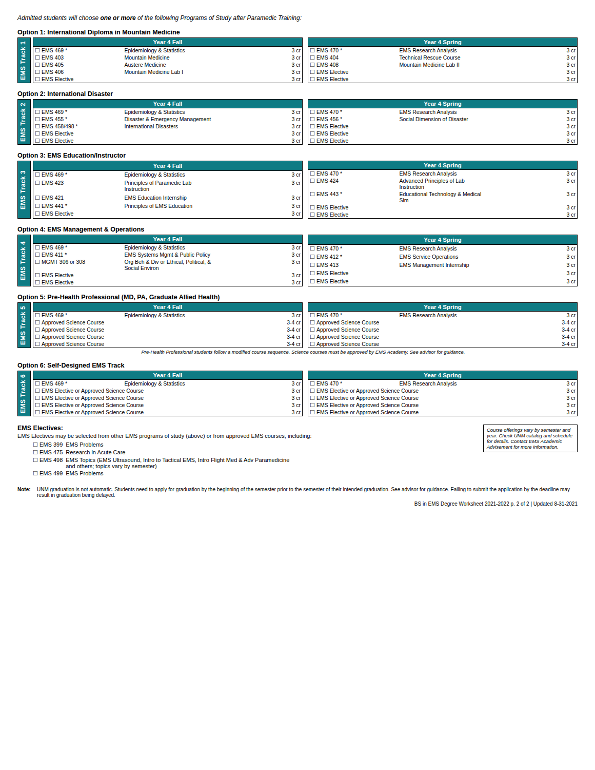Admitted students will choose one or more of the following Programs of Study after Paramedic Training:
Option 1: International Diploma in Mountain Medicine
EMS Track 1
| Year 4 Fall |
| --- |
| EMS 469 * | Epidemiology & Statistics | 3 cr |
| EMS 403 | Mountain Medicine | 3 cr |
| EMS 405 | Austere Medicine | 3 cr |
| EMS 406 | Mountain Medicine Lab I | 3 cr |
| EMS Elective | | 3 cr |
| Year 4 Spring |
| --- |
| EMS 470 * | EMS Research Analysis | 3 cr |
| EMS 404 | Technical Rescue Course | 3 cr |
| EMS 408 | Mountain Medicine Lab II | 3 cr |
| EMS Elective | | 3 cr |
| EMS Elective | | 3 cr |
Option 2: International Disaster
EMS Track 2
| Year 4 Fall |
| --- |
| EMS 469 * | Epidemiology & Statistics | 3 cr |
| EMS 455 * | Disaster & Emergency Management | 3 cr |
| EMS 458/498 * | International Disasters | 3 cr |
| EMS Elective | | 3 cr |
| EMS Elective | | 3 cr |
| Year 4 Spring |
| --- |
| EMS 470 * | EMS Research Analysis | 3 cr |
| EMS 456 * | Social Dimension of Disaster | 3 cr |
| EMS Elective | | 3 cr |
| EMS Elective | | 3 cr |
| EMS Elective | | 3 cr |
Option 3: EMS Education/Instructor
EMS Track 3
| Year 4 Fall |
| --- |
| EMS 469 * | Epidemiology & Statistics | 3 cr |
| EMS 423 | Principles of Paramedic Lab Instruction | 3 cr |
| EMS 421 | EMS Education Internship | 3 cr |
| EMS 441 * | Principles of EMS Education | 3 cr |
| EMS Elective | | 3 cr |
| Year 4 Spring |
| --- |
| EMS 470 * | EMS Research Analysis | 3 cr |
| EMS 424 | Advanced Principles of Lab Instruction | 3 cr |
| EMS 443 * | Educational Technology & Medical Sim | 3 cr |
| EMS Elective | | 3 cr |
| EMS Elective | | 3 cr |
Option 4: EMS Management & Operations
EMS Track 4
| Year 4 Fall |
| --- |
| EMS 469 * | Epidemiology & Statistics | 3 cr |
| EMS 411 * | EMS Systems Mgmt & Public Policy | 3 cr |
| MGMT 306 or 308 | Org Beh & Div or Ethical, Political, & Social Environ | 3 cr |
| EMS Elective | | 3 cr |
| EMS Elective | | 3 cr |
| Year 4 Spring |
| --- |
| EMS 470 * | EMS Research Analysis | 3 cr |
| EMS 412 * | EMS Service Operations | 3 cr |
| EMS 413 | EMS Management Internship | 3 cr |
| EMS Elective | | 3 cr |
| EMS Elective | | 3 cr |
Option 5: Pre-Health Professional (MD, PA, Graduate Allied Health)
EMS Track 5
| Year 4 Fall |
| --- |
| EMS 469 * | Epidemiology & Statistics | 3 cr |
| Approved Science Course | | 3-4 cr |
| Approved Science Course | | 3-4 cr |
| Approved Science Course | | 3-4 cr |
| Approved Science Course | | 3-4 cr |
| Year 4 Spring |
| --- |
| EMS 470 * | EMS Research Analysis | 3 cr |
| Approved Science Course | | 3-4 cr |
| Approved Science Course | | 3-4 cr |
| Approved Science Course | | 3-4 cr |
| Approved Science Course | | 3-4 cr |
Pre-Health Professional students follow a modified course sequence. Science courses must be approved by EMS Academy. See advisor for guidance.
Option 6: Self-Designed EMS Track
EMS Track 6
| Year 4 Fall |
| --- |
| EMS 469 * | Epidemiology & Statistics | 3 cr |
| EMS Elective or Approved Science Course | | 3 cr |
| EMS Elective or Approved Science Course | | 3 cr |
| EMS Elective or Approved Science Course | | 3 cr |
| EMS Elective or Approved Science Course | | 3 cr |
| Year 4 Spring |
| --- |
| EMS 470 * | EMS Research Analysis | 3 cr |
| EMS Elective or Approved Science Course | | 3 cr |
| EMS Elective or Approved Science Course | | 3 cr |
| EMS Elective or Approved Science Course | | 3 cr |
| EMS Elective or Approved Science Course | | 3 cr |
EMS Electives:
EMS Electives may be selected from other EMS programs of study (above) or from approved EMS courses, including:
| EMS 399 | EMS Problems |
| EMS 475 | Research in Acute Care |
| EMS 498 | EMS Topics (EMS Ultrasound, Intro to Tactical EMS, Intro Flight Med & Adv Paramedicine and others; topics vary by semester) |
| EMS 499 | EMS Problems |
Course offerings vary by semester and year. Check UNM catalog and schedule for details. Contact EMS Academic Advisement for more information.
Note:
UNM graduation is not automatic. Students need to apply for graduation by the beginning of the semester prior to the semester of their intended graduation. See advisor for guidance. Failing to submit the application by the deadline may result in graduation being delayed.
BS in EMS Degree Worksheet 2021-2022 p. 2 of 2 | Updated 8-31-2021